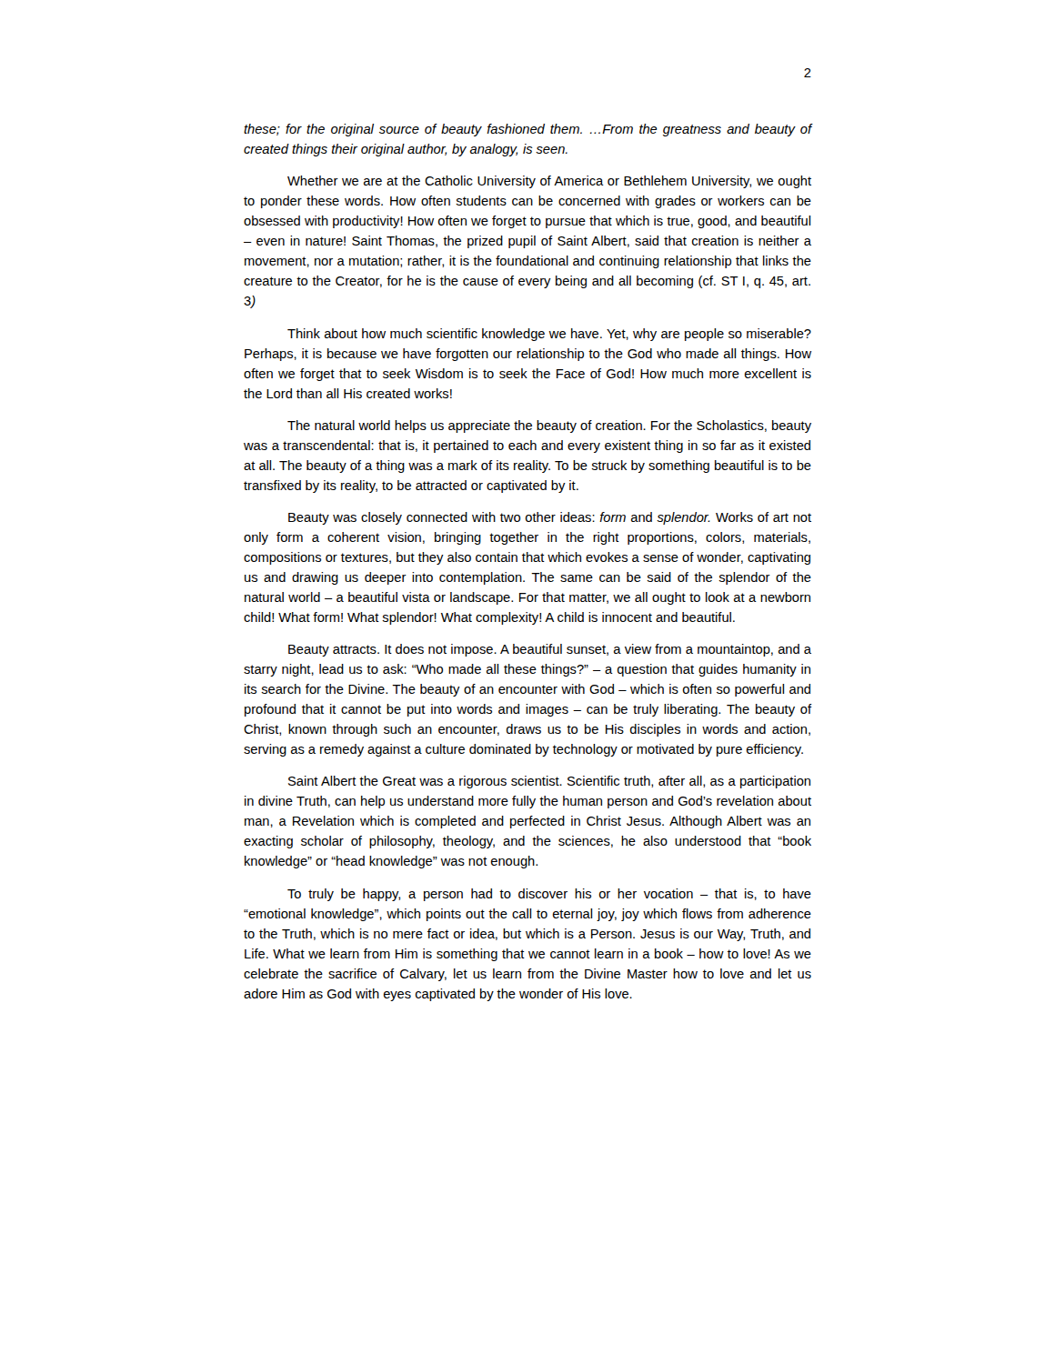2
these; for the original source of beauty fashioned them. …From the greatness and beauty of created things their original author, by analogy, is seen.
Whether we are at the Catholic University of America or Bethlehem University, we ought to ponder these words. How often students can be concerned with grades or workers can be obsessed with productivity! How often we forget to pursue that which is true, good, and beautiful – even in nature! Saint Thomas, the prized pupil of Saint Albert, said that creation is neither a movement, nor a mutation; rather, it is the foundational and continuing relationship that links the creature to the Creator, for he is the cause of every being and all becoming (cf. ST I, q. 45, art. 3)
Think about how much scientific knowledge we have. Yet, why are people so miserable? Perhaps, it is because we have forgotten our relationship to the God who made all things. How often we forget that to seek Wisdom is to seek the Face of God! How much more excellent is the Lord than all His created works!
The natural world helps us appreciate the beauty of creation. For the Scholastics, beauty was a transcendental: that is, it pertained to each and every existent thing in so far as it existed at all. The beauty of a thing was a mark of its reality. To be struck by something beautiful is to be transfixed by its reality, to be attracted or captivated by it.
Beauty was closely connected with two other ideas: form and splendor. Works of art not only form a coherent vision, bringing together in the right proportions, colors, materials, compositions or textures, but they also contain that which evokes a sense of wonder, captivating us and drawing us deeper into contemplation. The same can be said of the splendor of the natural world – a beautiful vista or landscape. For that matter, we all ought to look at a newborn child! What form! What splendor! What complexity! A child is innocent and beautiful.
Beauty attracts. It does not impose. A beautiful sunset, a view from a mountaintop, and a starry night, lead us to ask: “Who made all these things?” – a question that guides humanity in its search for the Divine. The beauty of an encounter with God – which is often so powerful and profound that it cannot be put into words and images – can be truly liberating. The beauty of Christ, known through such an encounter, draws us to be His disciples in words and action, serving as a remedy against a culture dominated by technology or motivated by pure efficiency.
Saint Albert the Great was a rigorous scientist. Scientific truth, after all, as a participation in divine Truth, can help us understand more fully the human person and God’s revelation about man, a Revelation which is completed and perfected in Christ Jesus. Although Albert was an exacting scholar of philosophy, theology, and the sciences, he also understood that “book knowledge” or “head knowledge” was not enough.
To truly be happy, a person had to discover his or her vocation – that is, to have “emotional knowledge”, which points out the call to eternal joy, joy which flows from adherence to the Truth, which is no mere fact or idea, but which is a Person. Jesus is our Way, Truth, and Life. What we learn from Him is something that we cannot learn in a book – how to love! As we celebrate the sacrifice of Calvary, let us learn from the Divine Master how to love and let us adore Him as God with eyes captivated by the wonder of His love.